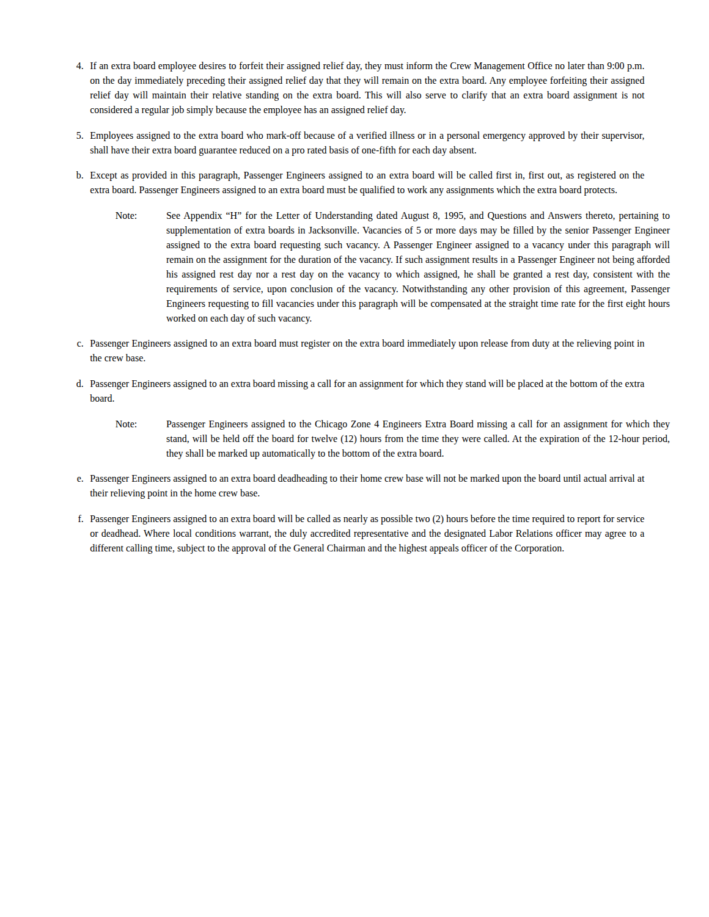If an extra board employee desires to forfeit their assigned relief day, they must inform the Crew Management Office no later than 9:00 p.m. on the day immediately preceding their assigned relief day that they will remain on the extra board. Any employee forfeiting their assigned relief day will maintain their relative standing on the extra board. This will also serve to clarify that an extra board assignment is not considered a regular job simply because the employee has an assigned relief day.
Employees assigned to the extra board who mark-off because of a verified illness or in a personal emergency approved by their supervisor, shall have their extra board guarantee reduced on a pro rated basis of one-fifth for each day absent.
Except as provided in this paragraph, Passenger Engineers assigned to an extra board will be called first in, first out, as registered on the extra board. Passenger Engineers assigned to an extra board must be qualified to work any assignments which the extra board protects.
Note:
See Appendix “H” for the Letter of Understanding dated August 8, 1995, and Questions and Answers thereto, pertaining to supplementation of extra boards in Jacksonville. Vacancies of 5 or more days may be filled by the senior Passenger Engineer assigned to the extra board requesting such vacancy. A Passenger Engineer assigned to a vacancy under this paragraph will remain on the assignment for the duration of the vacancy. If such assignment results in a Passenger Engineer not being afforded his assigned rest day nor a rest day on the vacancy to which assigned, he shall be granted a rest day, consistent with the requirements of service, upon conclusion of the vacancy. Notwithstanding any other provision of this agreement, Passenger Engineers requesting to fill vacancies under this paragraph will be compensated at the straight time rate for the first eight hours worked on each day of such vacancy.
Passenger Engineers assigned to an extra board must register on the extra board immediately upon release from duty at the relieving point in the crew base.
Passenger Engineers assigned to an extra board missing a call for an assignment for which they stand will be placed at the bottom of the extra board.
Note:
Passenger Engineers assigned to the Chicago Zone 4 Engineers Extra Board missing a call for an assignment for which they stand, will be held off the board for twelve (12) hours from the time they were called. At the expiration of the 12-hour period, they shall be marked up automatically to the bottom of the extra board.
Passenger Engineers assigned to an extra board deadheading to their home crew base will not be marked upon the board until actual arrival at their relieving point in the home crew base.
Passenger Engineers assigned to an extra board will be called as nearly as possible two (2) hours before the time required to report for service or deadhead. Where local conditions warrant, the duly accredited representative and the designated Labor Relations officer may agree to a different calling time, subject to the approval of the General Chairman and the highest appeals officer of the Corporation.